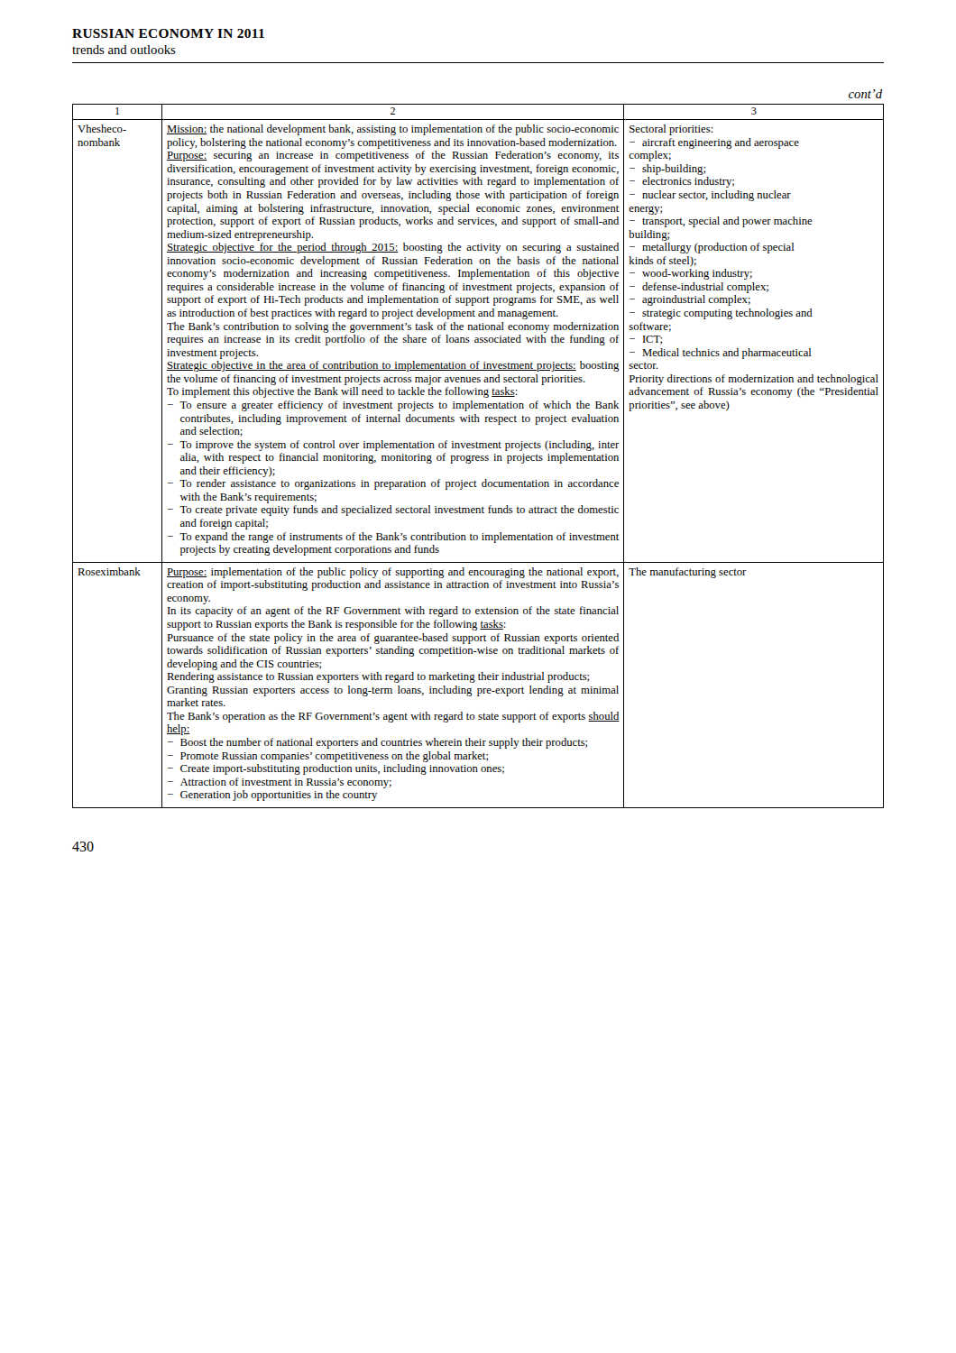Russian Economy in 2011
trends and outlooks
cont’d
| 1 | 2 | 3 |
| --- | --- | --- |
| Vhesheco­nombank | Mission: the national development bank, assisting to implementation of the public socio-economic policy, bolstering the national economy’s competitiveness and its innovation-based modernization. Purpose: securing an increase in competitiveness of the Russian Federation’s economy, its diversification, encouragement of investment activity by exercising investment, foreign economic, insurance, consulting and other provided for by law activities with regard to implementation of projects both in Russian Federation and overseas, including those with participation of foreign capital, aiming at bolstering infrastructure, innovation, special economic zones, environment protection, support of export of Russian products, works and services, and support of small-and medium-sized entrepreneurship. Strategic objective for the period through 2015: boosting the activity on securing a sustained innovation socio-economic development of Russian Federation on the basis of the national economy’s modernization and increasing competitiveness. Implementation of this objective requires a considerable increase in the volume of financing of investment projects, expansion of support of export of Hi-Tech products and implementation of support programs for SME, as well as introduction of best practices with regard to project development and management. The Bank’s contribution to solving the government’s task of the national economy modernization requires an increase in its credit portfolio of the share of loans associated with the funding of investment projects. Strategic objective in the area of contribution to implementation of investment projects: boosting the volume of financing of investment projects across major avenues and sectoral priorities. To implement this objective the Bank will need to tackle the following tasks : To ensure a greater efficiency of investment projects to implementation of which the Bank contributes, including improvement of internal documents with respect to project evaluation and selection; To improve the system of control over implementation of investment projects (including, inter alia, with respect to financial monitoring, monitoring of progress in projects implementation and their efficiency); To render assistance to organizations in preparation of project documentation in accordance with the Bank’s requirements; To create private equity funds and specialized sectoral investment funds to attract the domestic and foreign capital; To expand the range of instruments of the Bank’s contribution to implementation of investment projects by creating development corporations and funds | Sectoral priorities: aircraft engineering and aerospace complex; ship-building; electronics industry; nuclear sector, including nuclear energy; transport, special and power machine building; metallurgy (production of special kinds of steel); wood-working industry; defense-industrial complex; agroindustrial complex; strategic computing technologies and software; ICT; Medical technics and pharmaceutical sector. Priority directions of modernization and technological advancement of Russia’s economy (the “Presidential priorities”, see above) |
| Roseximbank | Purpose: implementation of the public policy of supporting and encouraging the national export, creation of import-substituting production and assistance in attraction of investment into Russia’s economy. In its capacity of an agent of the RF Government with regard to extension of the state financial support to Russian exports the Bank is responsible for the following tasks : Pursuance of the state policy in the area of guarantee-based support of Russian exports oriented towards solidification of Russian exporters’ standing competition-wise on traditional markets of developing and the CIS countries; Rendering assistance to Russian exporters with regard to marketing their industrial products; Granting Russian exporters access to long-term loans, including pre-export lending at minimal market rates. The Bank’s operation as the RF Government’s agent with regard to state support of exports should help: Boost the number of national exporters and countries wherein their supply their products; Promote Russian companies’ competitiveness on the global market; Create import-substituting production units, including innovation ones; Attraction of investment in Russia’s economy; Generation job opportunities in the country | The manufacturing sector |
430